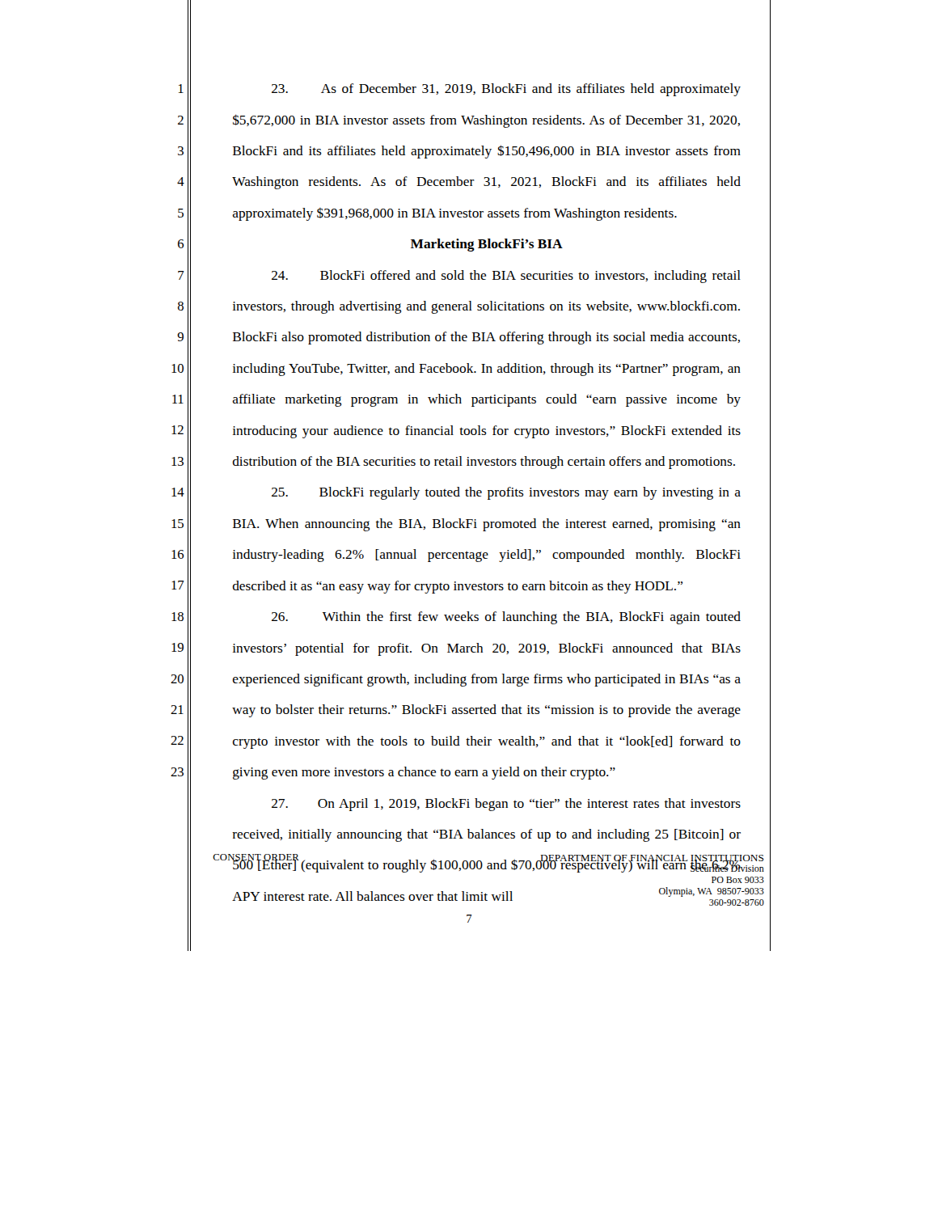1
2
3
4
5
6
7
8
9
10
11
12
13
14
15
16
17
18
19
20
21
22
23
23. As of December 31, 2019, BlockFi and its affiliates held approximately $5,672,000 in BIA investor assets from Washington residents. As of December 31, 2020, BlockFi and its affiliates held approximately $150,496,000 in BIA investor assets from Washington residents. As of December 31, 2021, BlockFi and its affiliates held approximately $391,968,000 in BIA investor assets from Washington residents.
Marketing BlockFi’s BIA
24. BlockFi offered and sold the BIA securities to investors, including retail investors, through advertising and general solicitations on its website, www.blockfi.com. BlockFi also promoted distribution of the BIA offering through its social media accounts, including YouTube, Twitter, and Facebook. In addition, through its “Partner” program, an affiliate marketing program in which participants could “earn passive income by introducing your audience to financial tools for crypto investors,” BlockFi extended its distribution of the BIA securities to retail investors through certain offers and promotions.
25. BlockFi regularly touted the profits investors may earn by investing in a BIA. When announcing the BIA, BlockFi promoted the interest earned, promising “an industry-leading 6.2% [annual percentage yield],” compounded monthly. BlockFi described it as “an easy way for crypto investors to earn bitcoin as they HODL.”
26. Within the first few weeks of launching the BIA, BlockFi again touted investors’ potential for profit. On March 20, 2019, BlockFi announced that BIAs experienced significant growth, including from large firms who participated in BIAs “as a way to bolster their returns.” BlockFi asserted that its “mission is to provide the average crypto investor with the tools to build their wealth,” and that it “look[ed] forward to giving even more investors a chance to earn a yield on their crypto.”
27. On April 1, 2019, BlockFi began to “tier” the interest rates that investors received, initially announcing that “BIA balances of up to and including 25 [Bitcoin] or 500 [Ether] (equivalent to roughly $100,000 and $70,000 respectively) will earn the 6.2% APY interest rate. All balances over that limit will
CONSENT ORDER
DEPARTMENT OF FINANCIAL INSTITUTIONS
Securities Division
PO Box 9033
Olympia, WA 98507-9033
360-902-8760
7